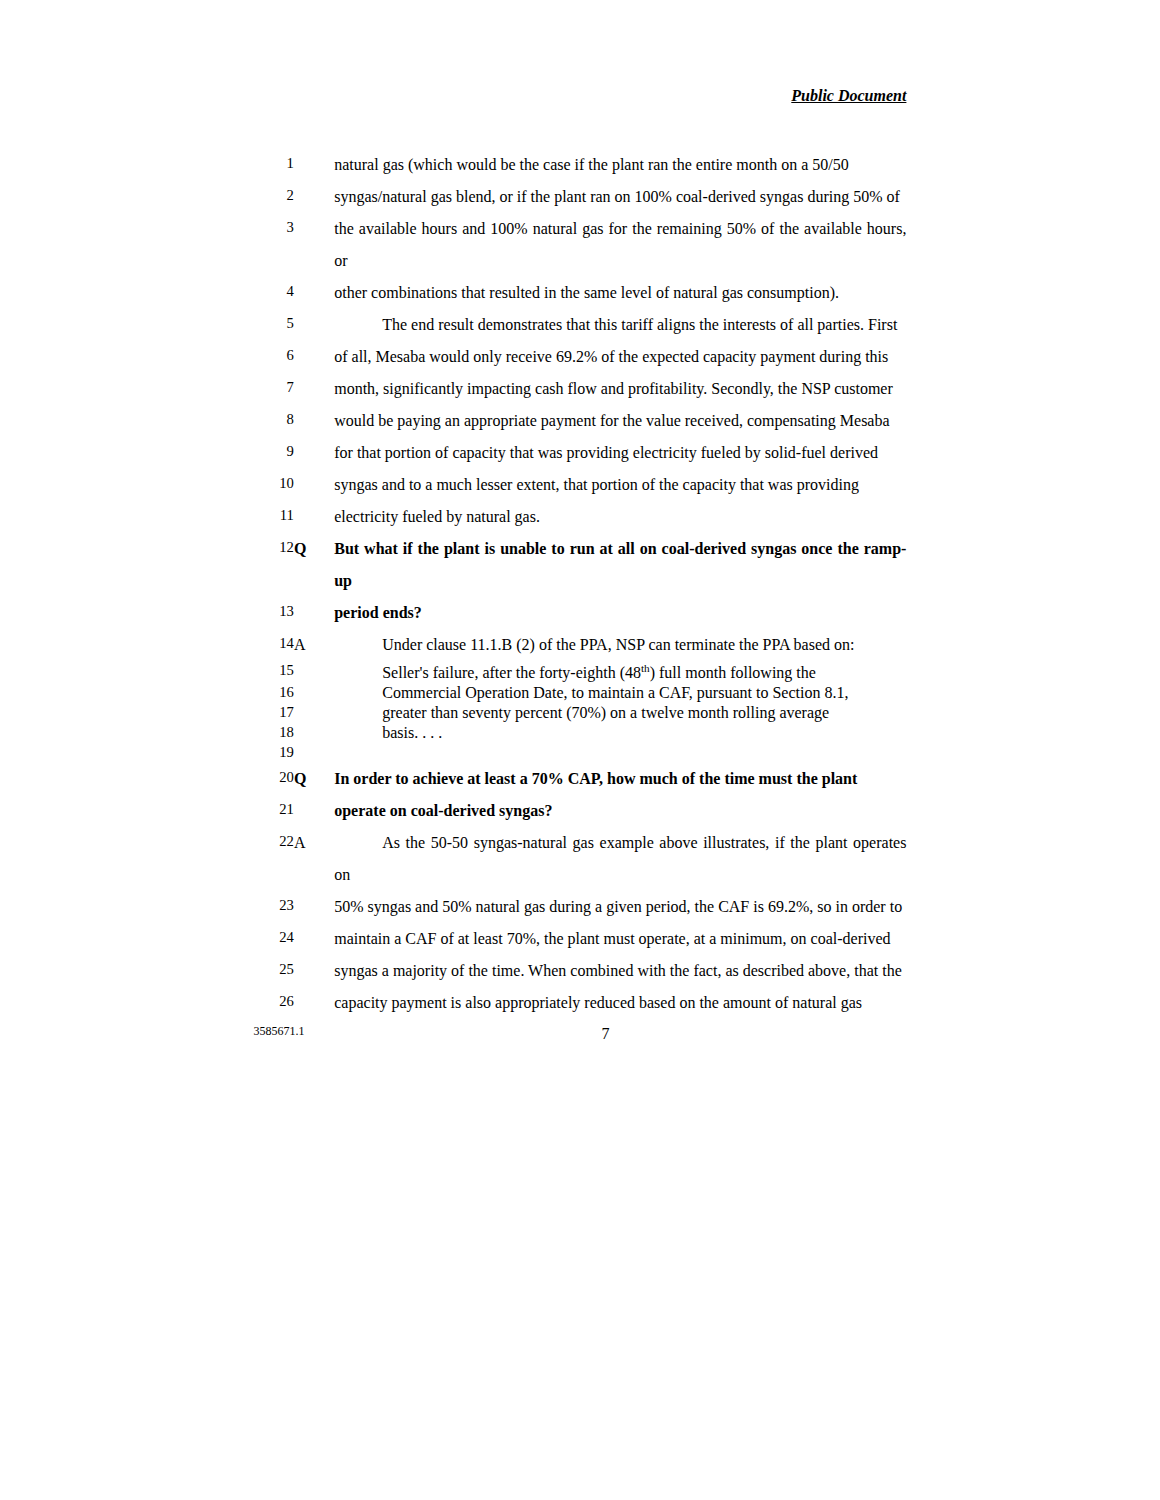Public Document
| 1 | | natural gas (which would be the case if the plant ran the entire month on a 50/50 |
| 2 | | syngas/natural gas blend, or if the plant ran on 100% coal-derived syngas during 50% of |
| 3 | | the available hours and 100% natural gas for the remaining 50% of the available hours, or |
| 4 | | other combinations that resulted in the same level of natural gas consumption). |
| 5 | | The end result demonstrates that this tariff aligns the interests of all parties. First |
| 6 | | of all, Mesaba would only receive 69.2% of the expected capacity payment during this |
| 7 | | month, significantly impacting cash flow and profitability. Secondly, the NSP customer |
| 8 | | would be paying an appropriate payment for the value received, compensating Mesaba |
| 9 | | for that portion of capacity that was providing electricity fueled by solid-fuel derived |
| 10 | | syngas and to a much lesser extent, that portion of the capacity that was providing |
| 11 | | electricity fueled by natural gas. |
| 12 | Q | But what if the plant is unable to run at all on coal-derived syngas once the ramp-up |
| 13 | | period ends? |
| 14 | A | Under clause 11.1.B (2) of the PPA, NSP can terminate the PPA based on: |
| 15 | | Seller's failure, after the forty-eighth (48 th ) full month following the |
| 16 | | Commercial Operation Date, to maintain a CAF, pursuant to Section 8.1, |
| 17 | | greater than seventy percent (70%) on a twelve month rolling average |
| 18 | | basis. . . . |
| 19 | | |
| 20 | Q | In order to achieve at least a 70% CAP, how much of the time must the plant |
| 21 | | operate on coal-derived syngas? |
| 22 | A | As the 50-50 syngas-natural gas example above illustrates, if the plant operates on |
| 23 | | 50% syngas and 50% natural gas during a given period, the CAF is 69.2%, so in order to |
| 24 | | maintain a CAF of at least 70%, the plant must operate, at a minimum, on coal-derived |
| 25 | | syngas a majority of the time. When combined with the fact, as described above, that the |
| 26 | | capacity payment is also appropriately reduced based on the amount of natural gas |
3585671.1
7